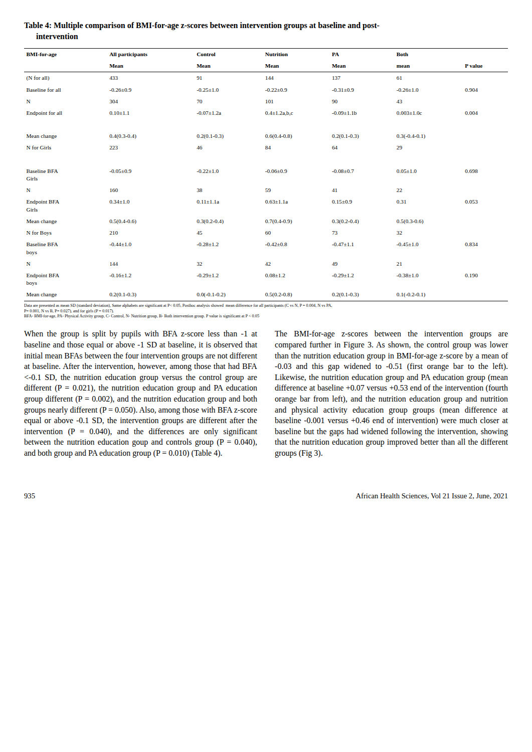Table 4: Multiple comparison of BMI-for-age z-scores between intervention groups at baseline and post-intervention
| BMI-for-age | All participants | Control | Nutrition | PA | Both | |
| --- | --- | --- | --- | --- | --- | --- |
| | Mean | Mean | Mean | Mean | mean | P value |
| (N for all) | 433 | 91 | 144 | 137 | 61 | |
| Baseline for all | -0.26±0.9 | -0.25±1.0 | -0.22±0.9 | -0.31±0.9 | -0.26±1.0 | 0.904 |
| N | 304 | 70 | 101 | 90 | 43 | |
| Endpoint for all | 0.10±1.1 | -0.07±1.2a | 0.4±1.2a,b,c | -0.09±1.1b | 0.003±1.0c | 0.004 |
| Mean change | 0.4(0.3-0.4) | 0.2(0.1-0.3) | 0.6(0.4-0.8) | 0.2(0.1-0.3) | 0.3(-0.4-0.1) | |
| N for Girls | 223 | 46 | 84 | 64 | 29 | |
| Baseline BFA Girls | -0.05±0.9 | -0.22±1.0 | -0.06±0.9 | -0.08±0.7 | 0.05±1.0 | 0.698 |
| N | 160 | 38 | 59 | 41 | 22 | |
| Endpoint BFA Girls | 0.34±1.0 | 0.11±1.1a | 0.63±1.1a | 0.15±0.9 | 0.31 | 0.053 |
| Mean change | 0.5(0.4-0.6) | 0.3(0.2-0.4) | 0.7(0.4-0.9) | 0.3(0.2-0.4) | 0.5(0.3-0.6) | |
| N for Boys | 210 | 45 | 60 | 73 | 32 | |
| Baseline BFA boys | -0.44±1.0 | -0.28±1.2 | -0.42±0.8 | -0.47±1.1 | -0.45±1.0 | 0.834 |
| N | 144 | 32 | 42 | 49 | 21 | |
| Endpoint BFA boys | -0.16±1.2 | -0.29±1.2 | 0.08±1.2 | -0.29±1.2 | -0.38±1.0 | 0.190 |
| Mean change | 0.2(0.1-0.3) | 0.0(-0.1-0.2) | 0.5(0.2-0.8) | 0.2(0.1-0.3) | 0.1(-0.2-0.1) | |
Data are presented as mean SD (standard deviation), Same alphabets are significant at P< 0.05, Posthoc analysis showed mean difference for all participants (C vs N, P = 0.004, N vs PA,
P= 0.001, N vs B, P= 0.027), and for girls (P = 0.017).
BFA- BMI-for-age, PA- Physical Activity group, C- Control, N- Nutrition group, B- Both intervention group. P value is significant at P < 0.05
When the group is split by pupils with BFA z-score less than -1 at baseline and those equal or above -1 SD at baseline, it is observed that initial mean BFAs between the four intervention groups are not different at baseline. After the intervention, however, among those that had BFA <-0.1 SD, the nutrition education group versus the control group are different (P = 0.021), the nutrition education group and PA education group different (P = 0.002), and the nutrition education group and both groups nearly different (P = 0.050). Also, among those with BFA z-score equal or above -0.1 SD, the intervention groups are different after the intervention (P = 0.040), and the differences are only significant between the nutrition education goup and controls group (P = 0.040), and both group and PA education group (P = 0.010) (Table 4).
The BMI-for-age z-scores between the intervention groups are compared further in Figure 3. As shown, the control group was lower than the nutrition education group in BMI-for-age z-score by a mean of -0.03 and this gap widened to -0.51 (first orange bar to the left). Likewise, the nutrition education group and PA education group (mean difference at baseline +0.07 versus +0.53 end of the intervention (fourth orange bar from left), and the nutrition education group and nutrition and physical activity education group groups (mean difference at baseline -0.001 versus +0.46 end of intervention) were much closer at baseline but the gaps had widened following the intervention, showing that the nutrition education group improved better than all the different groups (Fig 3).
935 African Health Sciences, Vol 21 Issue 2, June, 2021